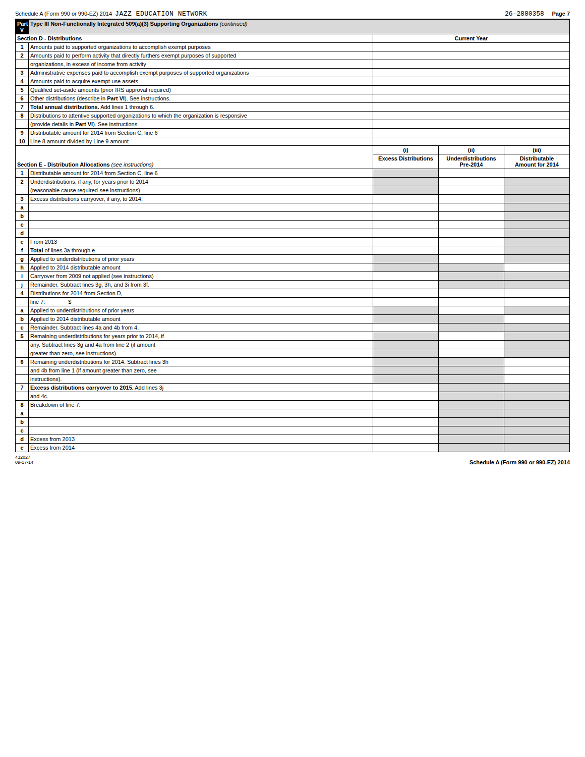Schedule A (Form 990 or 990-EZ) 2014 JAZZ EDUCATION NETWORK
26-2880358 Page 7
| Part V | Type III Non-Functionally Integrated 509(a)(3) Supporting Organizations (continued) |
| Section D - Distributions | Current Year |
| 1 | Amounts paid to supported organizations to accomplish exempt purposes | |
| 2 | Amounts paid to perform activity that directly furthers exempt purposes of supported | |
| | organizations, in excess of income from activity | |
| 3 | Administrative expenses paid to accomplish exempt purposes of supported organizations | |
| 4 | Amounts paid to acquire exempt-use assets | |
| 5 | Qualified set-aside amounts (prior IRS approval required) | |
| 6 | Other distributions (describe in Part VI ). See instructions. | |
| 7 | Total annual distributions. Add lines 1 through 6. | |
| 8 | Distributions to attentive supported organizations to which the organization is responsive | |
| | (provide details in Part VI ). See instructions. | |
| 9 | Distributable amount for 2014 from Section C, line 6 | |
| 10 | Line 8 amount divided by Line 9 amount | |
| Section E - Distribution Allocations (see instructions) | (i) | (ii) | (iii) |
| Excess Distributions | Underdistributions Pre-2014 | Distributable Amount for 2014 |
| 1 | Distributable amount for 2014 from Section C, line 6 | | | |
| 2 | Underdistributions, if any, for years prior to 2014 | | | |
| | (reasonable cause required-see instructions) | | | |
| 3 | Excess distributions carryover, if any, to 2014: | | | |
| a | | | | |
| b | | | | |
| c | | | | |
| d | | | | |
| e | From 2013 | | | |
| f | Total of lines 3a through e | | | |
| g | Applied to underdistributions of prior years | | | |
| h | Applied to 2014 distributable amount | | | |
| i | Carryover from 2009 not applied (see instructions) | | | |
| j | Remainder. Subtract lines 3g, 3h, and 3i from 3f. | | | |
| 4 | Distributions for 2014 from Section D, | | | |
| | line 7: $ | | | |
| a | Applied to underdistributions of prior years | | | |
| b | Applied to 2014 distributable amount | | | |
| c | Remainder. Subtract lines 4a and 4b from 4. | | | |
| 5 | Remaining underdistributions for years prior to 2014, if | | | |
| | any. Subtract lines 3g and 4a from line 2 (if amount | | | |
| | greater than zero, see instructions). | | | |
| 6 | Remaining underdistributions for 2014. Subtract lines 3h | | | |
| | and 4b from line 1 (if amount greater than zero, see | | | |
| | instructions). | | | |
| 7 | Excess distributions carryover to 2015. Add lines 3j | | | |
| | and 4c. | | | |
| 8 | Breakdown of line 7: | | | |
| a | | | | |
| b | | | | |
| c | | | | |
| d | Excess from 2013 | | | |
| e | Excess from 2014 | | | |
432027
09-17-14
Schedule A (Form 990 or 990-EZ) 2014